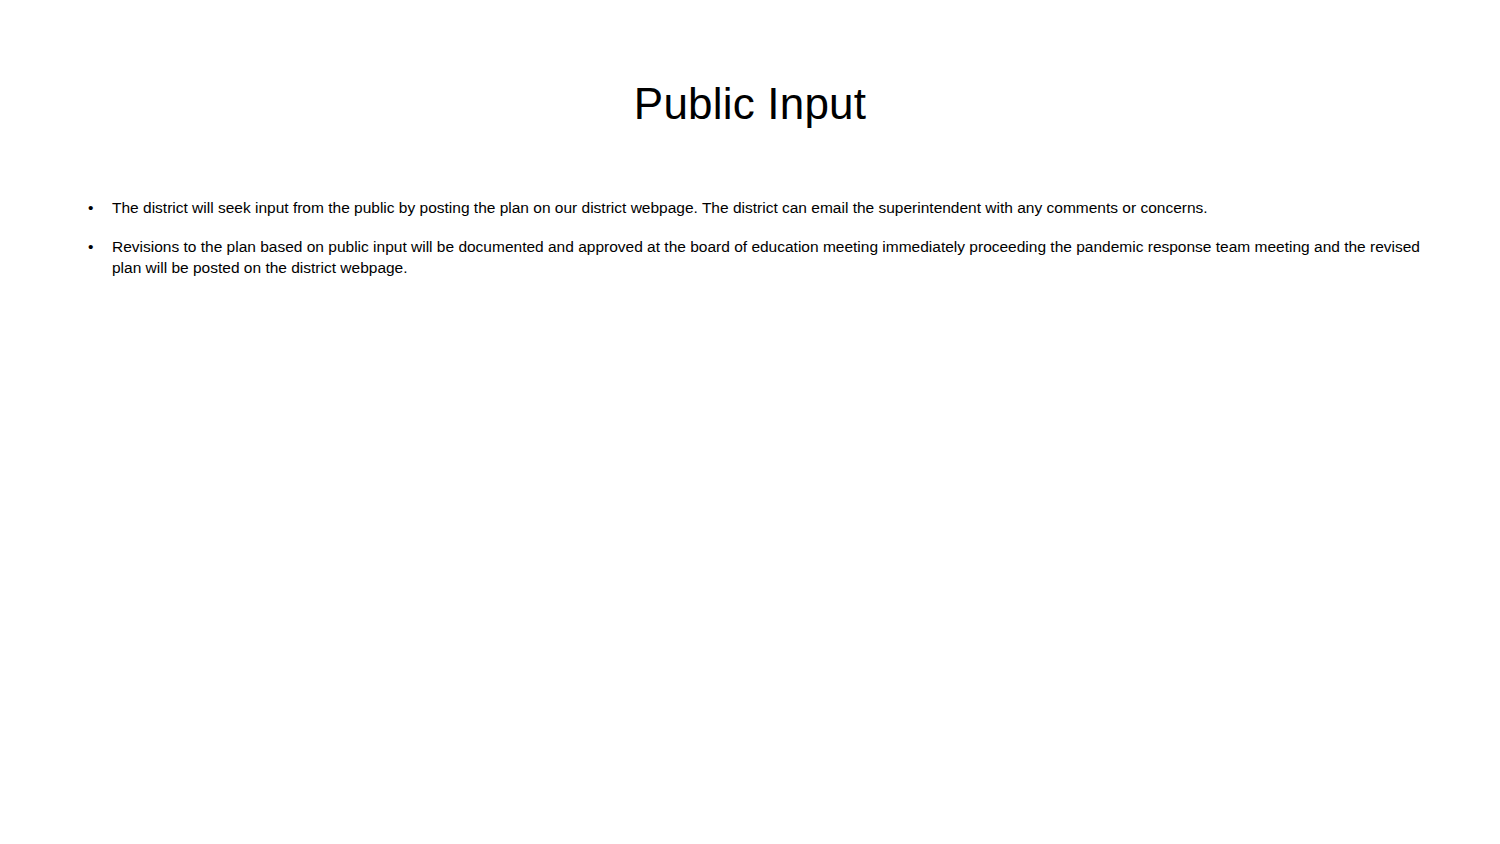Public Input
The district will seek input from the public by posting the plan on our district webpage. The district can email the superintendent with any comments or concerns.
Revisions to the plan based on public input will be documented and approved at the board of education meeting immediately proceeding the pandemic response team meeting and the revised plan will be posted on the district webpage.